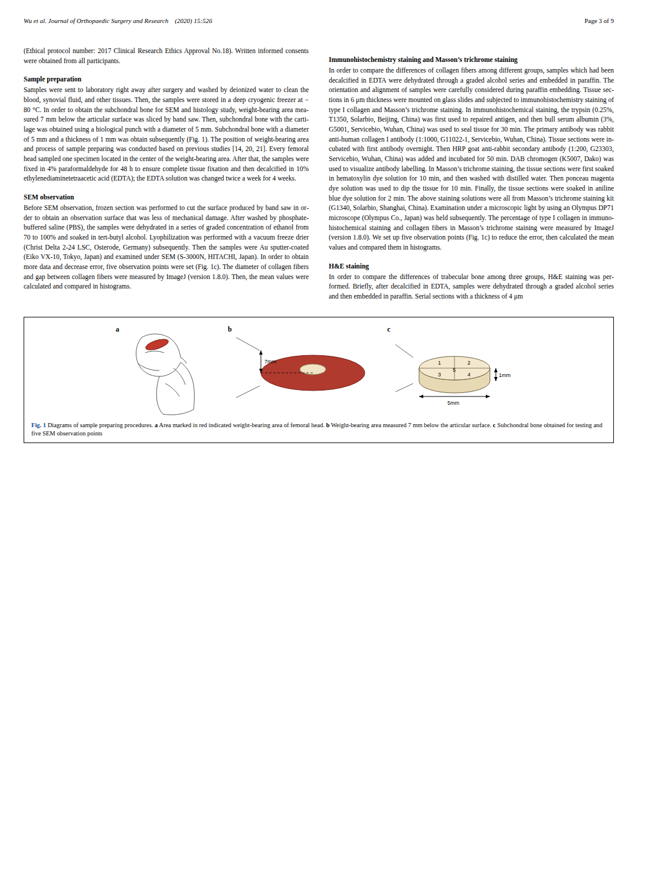Wu et al. Journal of Orthopaedic Surgery and Research (2020) 15:526
Page 3 of 9
(Ethical protocol number: 2017 Clinical Research Ethics Approval No.18). Written informed consents were obtained from all participants.
Sample preparation
Samples were sent to laboratory right away after surgery and washed by deionized water to clean the blood, synovial fluid, and other tissues. Then, the samples were stored in a deep cryogenic freezer at − 80 °C. In order to obtain the subchondral bone for SEM and histology study, weight-bearing area measured 7 mm below the articular surface was sliced by band saw. Then, subchondral bone with the cartilage was obtained using a biological punch with a diameter of 5 mm. Subchondral bone with a diameter of 5 mm and a thickness of 1 mm was obtain subsequently (Fig. 1). The position of weight-bearing area and process of sample preparing was conducted based on previous studies [14, 20, 21]. Every femoral head sampled one specimen located in the center of the weight-bearing area. After that, the samples were fixed in 4% paraformaldehyde for 48 h to ensure complete tissue fixation and then decalcified in 10% ethylenediaminetetraacetic acid (EDTA); the EDTA solution was changed twice a week for 4 weeks.
SEM observation
Before SEM observation, frozen section was performed to cut the surface produced by band saw in order to obtain an observation surface that was less of mechanical damage. After washed by phosphate-buffered saline (PBS), the samples were dehydrated in a series of graded concentration of ethanol from 70 to 100% and soaked in tert-butyl alcohol. Lyophilization was performed with a vacuum freeze drier (Christ Delta 2-24 LSC, Osterode, Germany) subsequently. Then the samples were Au sputter-coated (Eiko VX-10, Tokyo, Japan) and examined under SEM (S-3000N, HITACHI, Japan). In order to obtain more data and decrease error, five observation points were set (Fig. 1c). The diameter of collagen fibers and gap between collagen fibers were measured by ImageJ (version 1.8.0). Then, the mean values were calculated and compared in histograms.
Immunohistochemistry staining and Masson’s trichrome staining
In order to compare the differences of collagen fibers among different groups, samples which had been decalcified in EDTA were dehydrated through a graded alcohol series and embedded in paraffin. The orientation and alignment of samples were carefully considered during paraffin embedding. Tissue sections in 6 μm thickness were mounted on glass slides and subjected to immunohistochemistry staining of type I collagen and Masson’s trichrome staining. In immunohistochemical staining, the trypsin (0.25%, T1350, Solarbio, Beijing, China) was first used to repaired antigen, and then bull serum albumin (3%, G5001, Servicebio, Wuhan, China) was used to seal tissue for 30 min. The primary antibody was rabbit anti-human collagen I antibody (1:1000, G11022-1, Servicebio, Wuhan, China). Tissue sections were incubated with first antibody overnight. Then HRP goat anti-rabbit secondary antibody (1:200, G23303, Servicebio, Wuhan, China) was added and incubated for 50 min. DAB chromogen (K5007, Dako) was used to visualize antibody labelling. In Masson’s trichrome staining, the tissue sections were first soaked in hematoxylin dye solution for 10 min, and then washed with distilled water. Then ponceau magenta dye solution was used to dip the tissue for 10 min. Finally, the tissue sections were soaked in aniline blue dye solution for 2 min. The above staining solutions were all from Masson’s trichrome staining kit (G1340, Solarbio, Shanghai, China). Examination under a microscopic light by using an Olympus DP71 microscope (Olympus Co., Japan) was held subsequently. The percentage of type I collagen in immunohistochemical staining and collagen fibers in Masson’s trichrome staining were measured by ImageJ (version 1.8.0). We set up five observation points (Fig. 1c) to reduce the error, then calculated the mean values and compared them in histograms.
H&E staining
In order to compare the differences of trabecular bone among three groups, H&E staining was performed. Briefly, after decalcified in EDTA, samples were dehydrated through a graded alcohol series and then embedded in paraffin. Serial sections with a thickness of 4 μm
a
b 7mm
c 1 2 3 4 5 1mm 5mm
Fig. 1 Diagrams of sample preparing procedures. a Area marked in red indicated weight-bearing area of femoral head. b Weight-bearing area measured 7 mm below the articular surface. c Subchondral bone obtained for testing and five SEM observation points